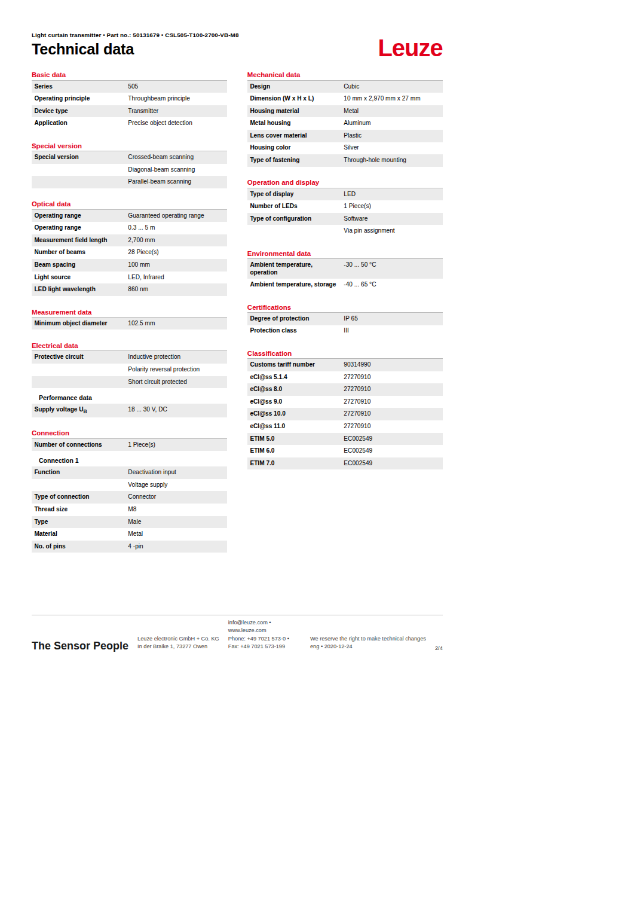Leuze
Light curtain transmitter • Part no.: 50131679 • CSL505-T100-2700-VB-M8
Technical data
Basic data
| Series | 505 |
| Operating principle | Throughbeam principle |
| Device type | Transmitter |
| Application | Precise object detection |
Special version
| Special version | Crossed-beam scanning |
| | Diagonal-beam scanning |
| | Parallel-beam scanning |
Optical data
| Operating range | Guaranteed operating range |
| Operating range | 0.3 ... 5 m |
| Measurement field length | 2,700 mm |
| Number of beams | 28 Piece(s) |
| Beam spacing | 100 mm |
| Light source | LED, Infrared |
| LED light wavelength | 860 nm |
Measurement data
| Minimum object diameter | 102.5 mm |
Electrical data
| Protective circuit | Inductive protection |
| | Polarity reversal protection |
| | Short circuit protected |
| Performance data |
| Supply voltage U B | 18 ... 30 V, DC |
Connection
| Number of connections | 1 Piece(s) |
| Connection 1 |
| Function | Deactivation input |
| | Voltage supply |
| Type of connection | Connector |
| Thread size | M8 |
| Type | Male |
| Material | Metal |
| No. of pins | 4 -pin |
Mechanical data
| Design | Cubic |
| Dimension (W x H x L) | 10 mm x 2,970 mm x 27 mm |
| Housing material | Metal |
| Metal housing | Aluminum |
| Lens cover material | Plastic |
| Housing color | Silver |
| Type of fastening | Through-hole mounting |
Operation and display
| Type of display | LED |
| Number of LEDs | 1 Piece(s) |
| Type of configuration | Software |
| | Via pin assignment |
Environmental data
| Ambient temperature, operation | -30 ... 50 °C |
| Ambient temperature, storage | -40 ... 65 °C |
Certifications
| Degree of protection | IP 65 |
| Protection class | III |
Classification
| Customs tariff number | 90314990 |
| eCl@ss 5.1.4 | 27270910 |
| eCl@ss 8.0 | 27270910 |
| eCl@ss 9.0 | 27270910 |
| eCl@ss 10.0 | 27270910 |
| eCl@ss 11.0 | 27270910 |
| ETIM 5.0 | EC002549 |
| ETIM 6.0 | EC002549 |
| ETIM 7.0 | EC002549 |
The Sensor People
Leuze electronic GmbH + Co. KG
In der Braike 1, 73277 Owen
info@leuze.com • www.leuze.com
Phone: +49 7021 573-0 • Fax: +49 7021 573-199
We reserve the right to make technical changes
eng • 2020-12-24
2/4